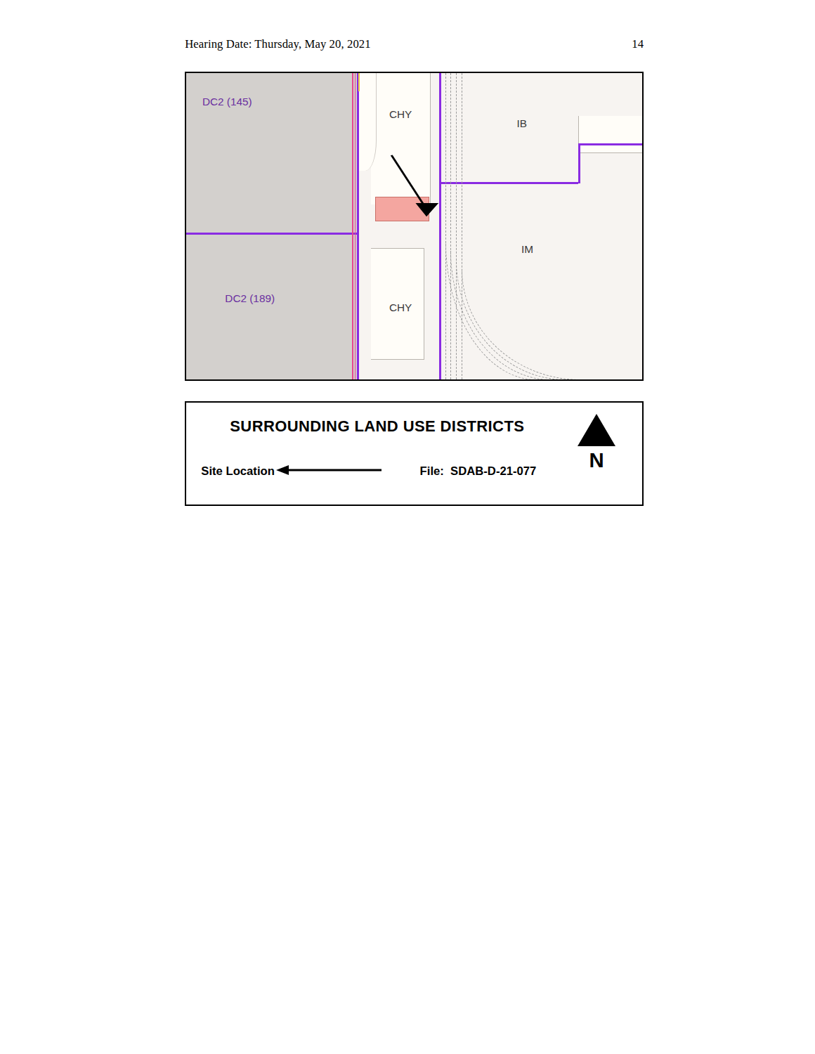Hearing Date: Thursday, May 20, 2021
14
DC2 (145)
DC2 (189)
CHY
CHY
IB
IM
SURROUNDING LAND USE DISTRICTS
Site Location
File: SDAB-D-21-077
N